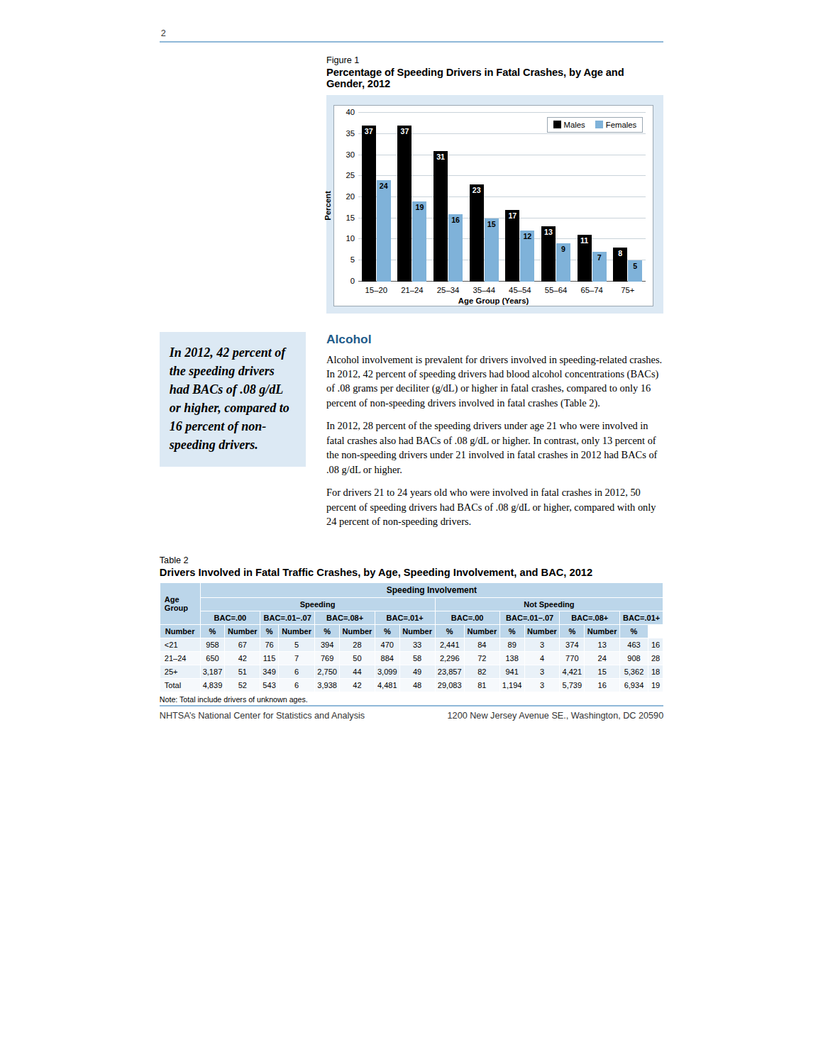2
Figure 1
Percentage of Speeding Drivers in Fatal Crashes, by Age and Gender, 2012
Percent
40
35
30
25
20
15
10
5
0
37
24
37
19
31
16
23
15
17
12
13
9
11
7
8
5
Males Females
15–20
21–24
25–34
35–44
45–54
55–64
65–74
75+
Age Group (Years)
In 2012, 42 percent of the speeding drivers had BACs of .08 g/dL or higher, compared to 16 percent of non-speeding drivers.
Alcohol
Alcohol involvement is prevalent for drivers involved in speeding-related crashes. In 2012, 42 percent of speeding drivers had blood alcohol concentrations (BACs) of .08 grams per deciliter (g/dL) or higher in fatal crashes, compared to only 16 percent of non-speeding drivers involved in fatal crashes (Table 2).
In 2012, 28 percent of the speeding drivers under age 21 who were involved in fatal crashes also had BACs of .08 g/dL or higher. In contrast, only 13 percent of the non-speeding drivers under 21 involved in fatal crashes in 2012 had BACs of .08 g/dL or higher.
For drivers 21 to 24 years old who were involved in fatal crashes in 2012, 50 percent of speeding drivers had BACs of .08 g/dL or higher, compared with only 24 percent of non-speeding drivers.
Table 2
Drivers Involved in Fatal Traffic Crashes, by Age, Speeding Involvement, and BAC, 2012
| Age Group | Speeding Involvement |
| --- | --- |
| Speeding | Not Speeding |
| BAC=.00 | BAC=.01–.07 | BAC=.08+ | BAC=.01+ | BAC=.00 | BAC=.01–.07 | BAC=.08+ | BAC=.01+ |
| Number | % | Number | % | Number | % | Number | % | Number | % | Number | % | Number | % | Number | % |
| <21 | 958 | 67 | 76 | 5 | 394 | 28 | 470 | 33 | 2,441 | 84 | 89 | 3 | 374 | 13 | 463 | 16 |
| 21–24 | 650 | 42 | 115 | 7 | 769 | 50 | 884 | 58 | 2,296 | 72 | 138 | 4 | 770 | 24 | 908 | 28 |
| 25+ | 3,187 | 51 | 349 | 6 | 2,750 | 44 | 3,099 | 49 | 23,857 | 82 | 941 | 3 | 4,421 | 15 | 5,362 | 18 |
| Total | 4,839 | 52 | 543 | 6 | 3,938 | 42 | 4,481 | 48 | 29,083 | 81 | 1,194 | 3 | 5,739 | 16 | 6,934 | 19 |
Note: Total include drivers of unknown ages.
NHTSA’s National Center for Statistics and Analysis 1200 New Jersey Avenue SE., Washington, DC 20590